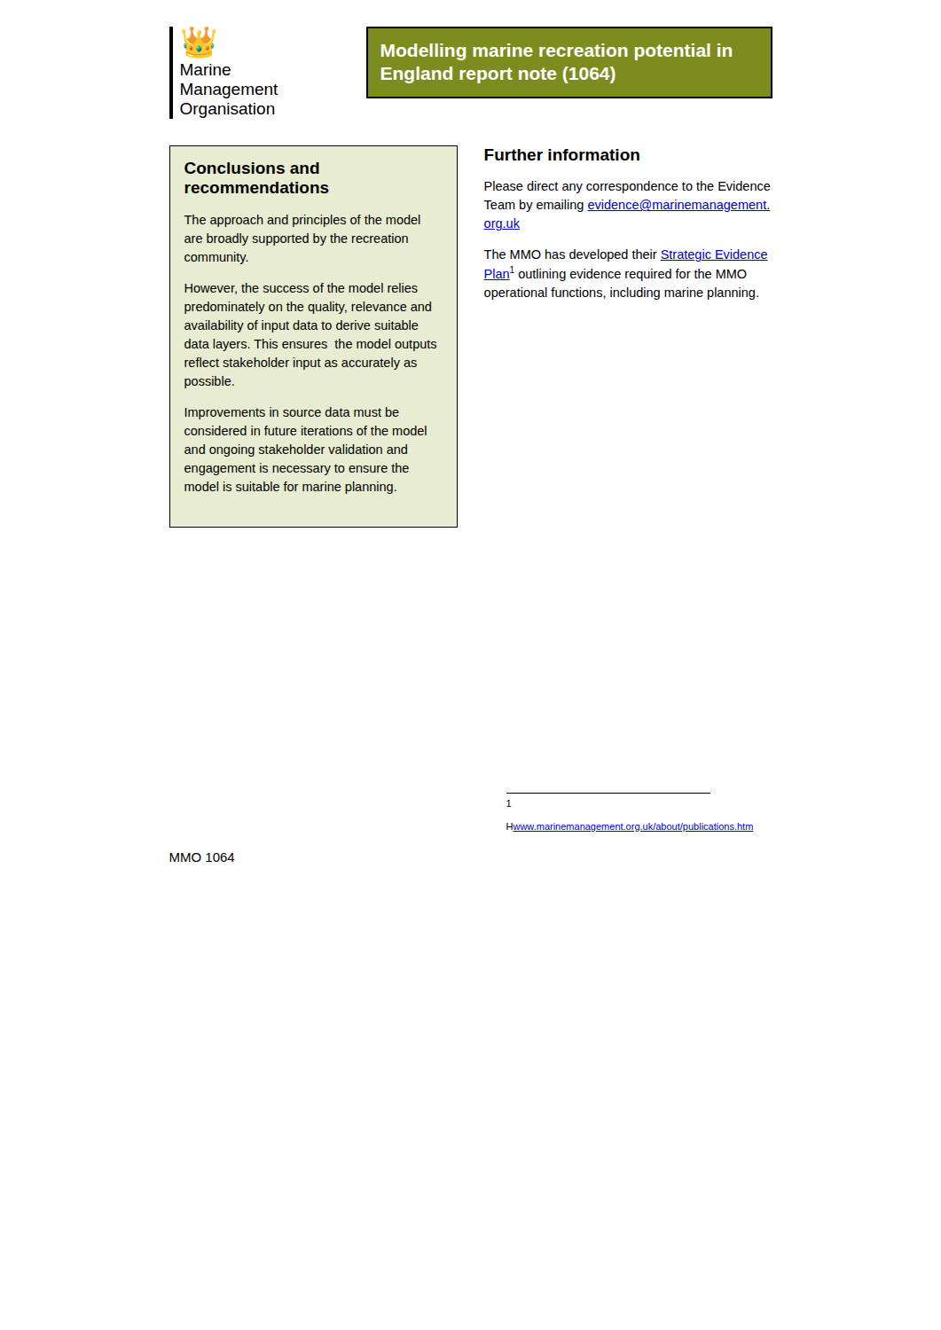👑
Marine
Management
Organisation
Modelling marine recreation potential in England report note (1064)
Conclusions and recommendations
The approach and principles of the model are broadly supported by the recreation community.
However, the success of the model relies predominately on the quality, relevance and availability of input data to derive suitable data layers. This ensures the model outputs reflect stakeholder input as accurately as possible.
Improvements in source data must be considered in future iterations of the model and ongoing stakeholder validation and engagement is necessary to ensure the model is suitable for marine planning.
Further information
Please direct any correspondence to the Evidence Team by emailing evidence@marinemanagement.org.uk
The MMO has developed their Strategic Evidence Plan1 outlining evidence required for the MMO operational functions, including marine planning.
1
Hwww.marinemanagement.org.uk/about/publications.htm
MMO 1064